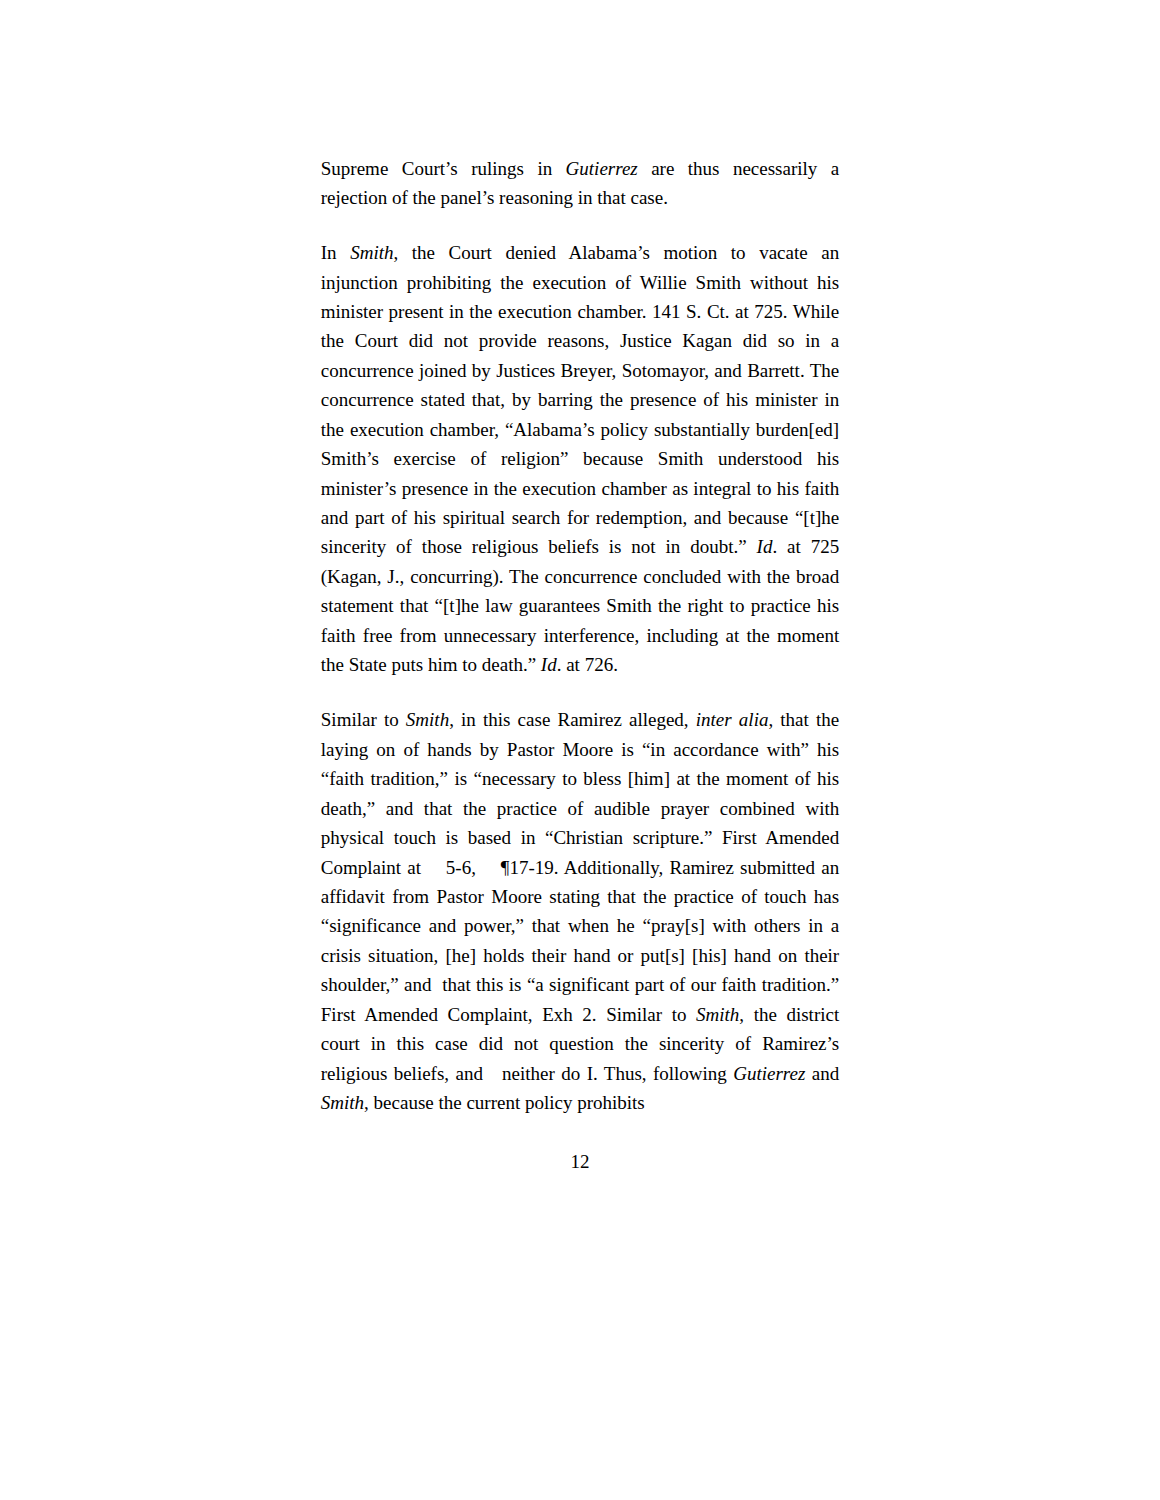Supreme Court’s rulings in Gutierrez are thus necessarily a rejection of the panel’s reasoning in that case.
In Smith, the Court denied Alabama’s motion to vacate an injunction prohibiting the execution of Willie Smith without his minister present in the execution chamber. 141 S. Ct. at 725. While the Court did not provide reasons, Justice Kagan did so in a concurrence joined by Justices Breyer, Sotomayor, and Barrett. The concurrence stated that, by barring the presence of his minister in the execution chamber, “Alabama’s policy substantially burden[ed] Smith’s exercise of religion” because Smith understood his minister’s presence in the execution chamber as integral to his faith and part of his spiritual search for redemption, and because “[t]he sincerity of those religious beliefs is not in doubt.” Id. at 725 (Kagan, J., concurring). The concurrence concluded with the broad statement that “[t]he law guarantees Smith the right to practice his faith free from unnecessary interference, including at the moment the State puts him to death.” Id. at 726.
Similar to Smith, in this case Ramirez alleged, inter alia, that the laying on of hands by Pastor Moore is “in accordance with” his “faith tradition,” is “necessary to bless [him] at the moment of his death,” and that the practice of audible prayer combined with physical touch is based in “Christian scripture.” First Amended Complaint at 5-6, ¶17-19. Additionally, Ramirez submitted an affidavit from Pastor Moore stating that the practice of touch has “significance and power,” that when he “pray[s] with others in a crisis situation, [he] holds their hand or put[s] [his] hand on their shoulder,” and that this is “a significant part of our faith tradition.” First Amended Complaint, Exh 2. Similar to Smith, the district court in this case did not question the sincerity of Ramirez’s religious beliefs, and neither do I. Thus, following Gutierrez and Smith, because the current policy prohibits
12